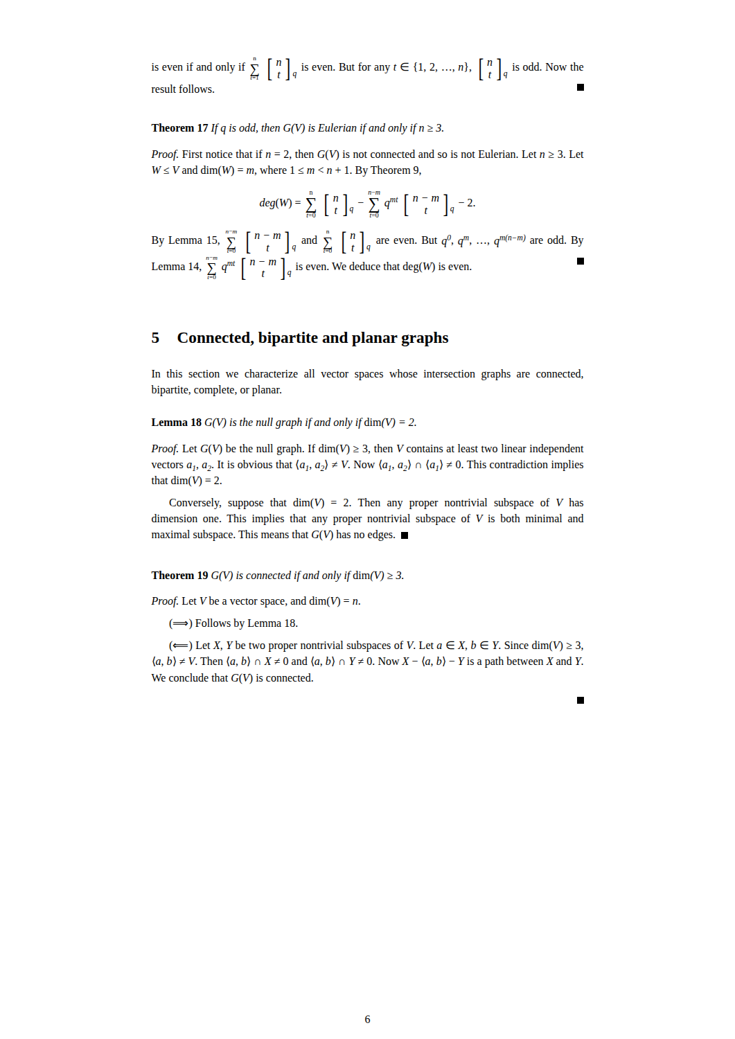is even if and only if n∑t=1 [nt] q is even. But for any t ∈ {1, 2, …, n}, [nt] q is odd. Now the result follows.
Theorem 17 If q is odd, then G(V) is Eulerian if and only if n ≥ 3.
Proof. First notice that if n = 2, then G(V) is not connected and so is not Eulerian. Let n ≥ 3. Let W ≤ V and dim(W) = m, where 1 ≤ m < n + 1. By Theorem 9,
deg(W) = n∑t=0 [nt] q − n−m∑t=0 qmt [n − m t] q − 2.
By Lemma 15, n−m∑t=0 [n − m t] q and n∑t=0 [nt] q are even. But q0, qm, …, qm(n−m) are odd. By Lemma 14, n−m∑t=0 qmt [n − m t] q is even. We deduce that deg(W) is even.
5 Connected, bipartite and planar graphs
In this section we characterize all vector spaces whose intersection graphs are connected, bipartite, complete, or planar.
Lemma 18 G(V) is the null graph if and only if dim(V) = 2.
Proof. Let G(V) be the null graph. If dim(V) ≥ 3, then V contains at least two linear independent vectors a1, a2. It is obvious that ⟨a1, a2⟩ ≠ V. Now ⟨a1, a2⟩ ∩ ⟨a1⟩ ≠ 0. This contradiction implies that dim(V) = 2.
Conversely, suppose that dim(V) = 2. Then any proper nontrivial subspace of V has dimension one. This implies that any proper nontrivial subspace of V is both minimal and maximal subspace. This means that G(V) has no edges.
Theorem 19 G(V) is connected if and only if dim(V) ≥ 3.
Proof. Let V be a vector space, and dim(V) = n.
(⟹) Follows by Lemma 18.
(⟸) Let X, Y be two proper nontrivial subspaces of V. Let a ∈ X, b ∈ Y. Since dim(V) ≥ 3, ⟨a, b⟩ ≠ V. Then ⟨a, b⟩ ∩ X ≠ 0 and ⟨a, b⟩ ∩ Y ≠ 0. Now X − ⟨a, b⟩ − Y is a path between X and Y. We conclude that G(V) is connected.
6